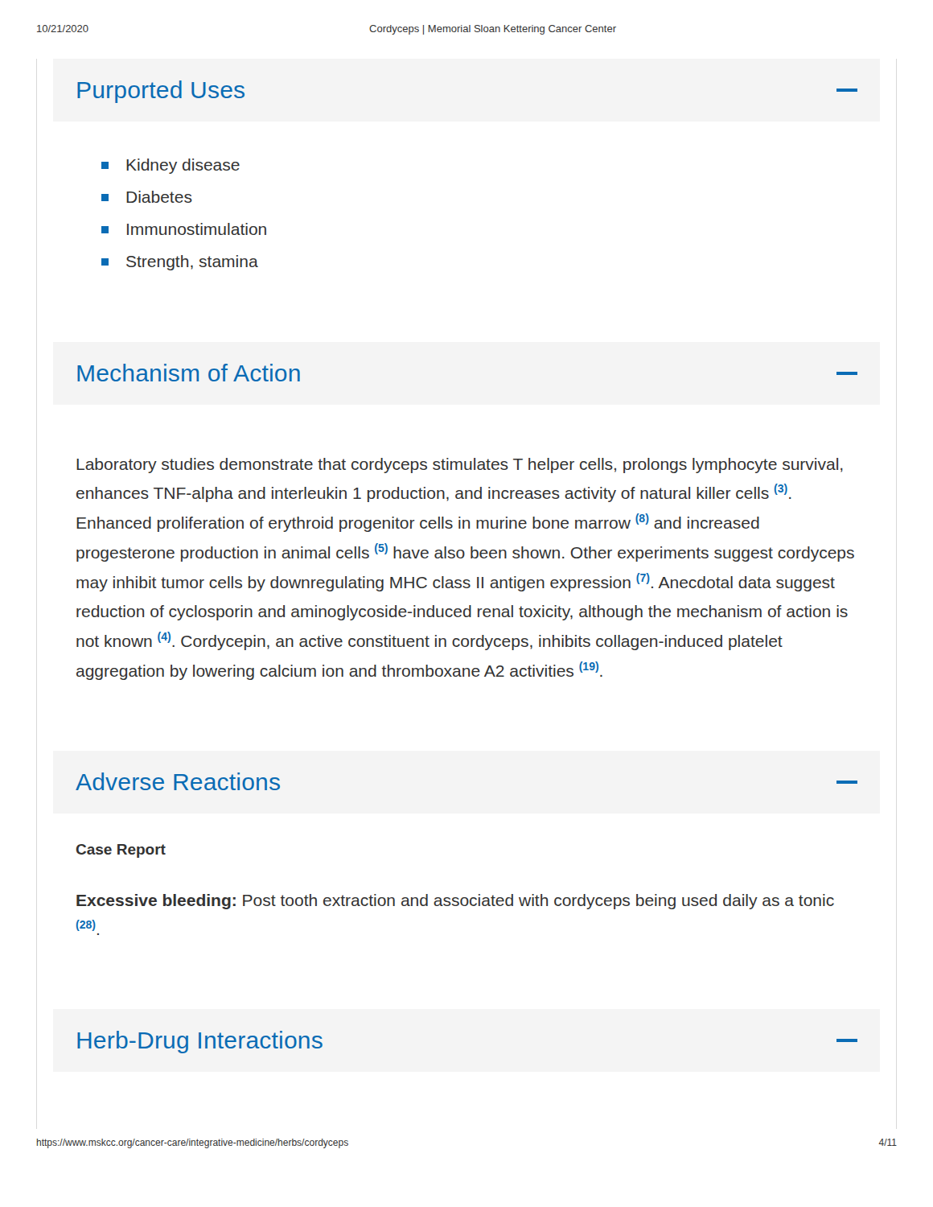10/21/2020
Cordyceps | Memorial Sloan Kettering Cancer Center
Purported Uses
Kidney disease
Diabetes
Immunostimulation
Strength, stamina
Mechanism of Action
Laboratory studies demonstrate that cordyceps stimulates T helper cells, prolongs lymphocyte survival, enhances TNF-alpha and interleukin 1 production, and increases activity of natural killer cells (3). Enhanced proliferation of erythroid progenitor cells in murine bone marrow (8) and increased progesterone production in animal cells (5) have also been shown. Other experiments suggest cordyceps may inhibit tumor cells by downregulating MHC class II antigen expression (7). Anecdotal data suggest reduction of cyclosporin and aminoglycoside-induced renal toxicity, although the mechanism of action is not known (4). Cordycepin, an active constituent in cordyceps, inhibits collagen-induced platelet aggregation by lowering calcium ion and thromboxane A2 activities (19).
Adverse Reactions
Case Report
Excessive bleeding: Post tooth extraction and associated with cordyceps being used daily as a tonic (28).
Herb-Drug Interactions
https://www.mskcc.org/cancer-care/integrative-medicine/herbs/cordyceps
4/11